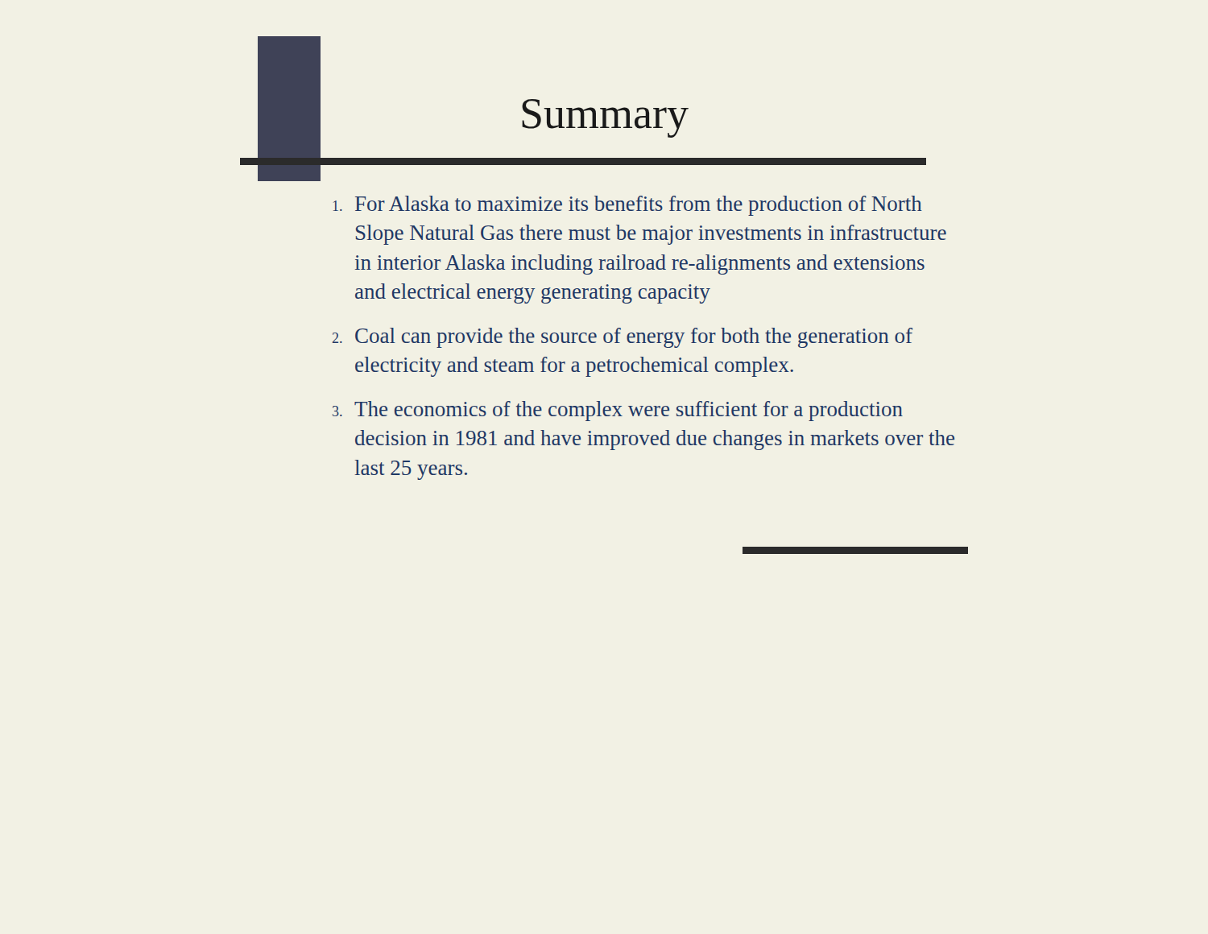Summary
For Alaska to maximize its benefits from the production of North Slope Natural Gas there must be major investments in infrastructure in interior Alaska including railroad re-alignments and extensions and electrical energy generating capacity
Coal can provide the source of energy for both the generation of electricity and steam for a petrochemical complex.
The economics of the complex were sufficient for a production decision in 1981 and have improved due changes in markets over the last 25 years.